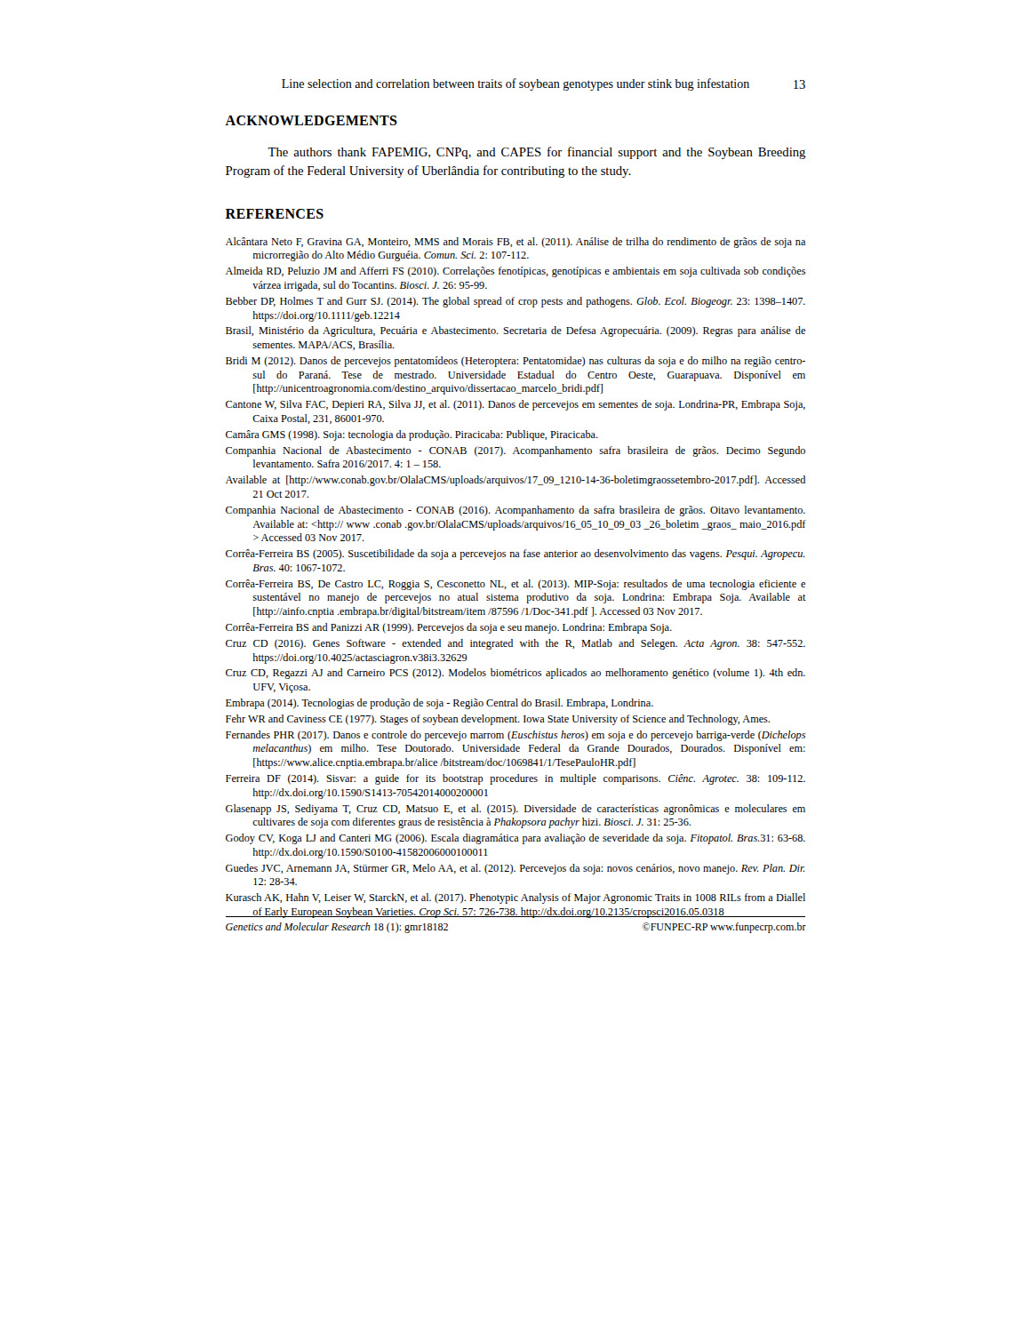Line selection and correlation between traits of soybean genotypes under stink bug infestation 13
ACKNOWLEDGEMENTS
The authors thank FAPEMIG, CNPq, and CAPES for financial support and the Soybean Breeding Program of the Federal University of Uberlândia for contributing to the study.
REFERENCES
Alcântara Neto F, Gravina GA, Monteiro, MMS and Morais FB, et al. (2011). Análise de trilha do rendimento de grãos de soja na microrregião do Alto Médio Gurguéia. Comun. Sci. 2: 107-112.
Almeida RD, Peluzio JM and Afferri FS (2010). Correlações fenotípicas, genotípicas e ambientais em soja cultivada sob condições várzea irrigada, sul do Tocantins. Biosci. J. 26: 95-99.
Bebber DP, Holmes T and Gurr SJ. (2014). The global spread of crop pests and pathogens. Glob. Ecol. Biogeogr. 23: 1398–1407. https://doi.org/10.1111/geb.12214
Brasil, Ministério da Agricultura, Pecuária e Abastecimento. Secretaria de Defesa Agropecuária. (2009). Regras para análise de sementes. MAPA/ACS, Brasília.
Bridi M (2012). Danos de percevejos pentatomídeos (Heteroptera: Pentatomidae) nas culturas da soja e do milho na região centro-sul do Paraná. Tese de mestrado. Universidade Estadual do Centro Oeste, Guarapuava. Disponível em [http://unicentroagronomia.com/destino_arquivo/dissertacao_marcelo_bridi.pdf]
Cantone W, Silva FAC, Depieri RA, Silva JJ, et al. (2011). Danos de percevejos em sementes de soja. Londrina-PR, Embrapa Soja, Caixa Postal, 231, 86001-970.
Camâra GMS (1998). Soja: tecnologia da produção. Piracicaba: Publique, Piracicaba.
Companhia Nacional de Abastecimento - CONAB (2017). Acompanhamento safra brasileira de grãos. Decimo Segundo levantamento. Safra 2016/2017. 4: 1 – 158.
Available at [http://www.conab.gov.br/OlalaCMS/uploads/arquivos/17_09_1210-14-36-boletimgraossetembro-2017.pdf]. Accessed 21 Oct 2017.
Companhia Nacional de Abastecimento - CONAB (2016). Acompanhamento da safra brasileira de grãos. Oitavo levantamento. Available at: <http:// www .conab .gov.br/OlalaCMS/uploads/arquivos/16_05_10_09_03 _26_boletim _graos_ maio_2016.pdf > Accessed 03 Nov 2017.
Corrêa-Ferreira BS (2005). Suscetibilidade da soja a percevejos na fase anterior ao desenvolvimento das vagens. Pesqui. Agropecu. Bras. 40: 1067-1072.
Corrêa-Ferreira BS, De Castro LC, Roggia S, Cesconetto NL, et al. (2013). MIP-Soja: resultados de uma tecnologia eficiente e sustentável no manejo de percevejos no atual sistema produtivo da soja. Londrina: Embrapa Soja. Available at [http://ainfo.cnptia .embrapa.br/digital/bitstream/item /87596 /1/Doc-341.pdf ]. Accessed 03 Nov 2017.
Corrêa-Ferreira BS and Panizzi AR (1999). Percevejos da soja e seu manejo. Londrina: Embrapa Soja.
Cruz CD (2016). Genes Software - extended and integrated with the R, Matlab and Selegen. Acta Agron. 38: 547-552. https://doi.org/10.4025/actasciagron.v38i3.32629
Cruz CD, Regazzi AJ and Carneiro PCS (2012). Modelos biométricos aplicados ao melhoramento genético (volume 1). 4th edn. UFV, Viçosa.
Embrapa (2014). Tecnologias de produção de soja - Região Central do Brasil. Embrapa, Londrina.
Fehr WR and Caviness CE (1977). Stages of soybean development. Iowa State University of Science and Technology, Ames.
Fernandes PHR (2017). Danos e controle do percevejo marrom (Euschistus heros) em soja e do percevejo barriga-verde (Dichelops melacanthus) em milho. Tese Doutorado. Universidade Federal da Grande Dourados, Dourados. Disponível em: [https://www.alice.cnptia.embrapa.br/alice /bitstream/doc/1069841/1/TesePauloHR.pdf]
Ferreira DF (2014). Sisvar: a guide for its bootstrap procedures in multiple comparisons. Ciênc. Agrotec. 38: 109-112. http://dx.doi.org/10.1590/S1413-70542014000200001
Glasenapp JS, Sediyama T, Cruz CD, Matsuo E, et al. (2015). Diversidade de características agronômicas e moleculares em cultivares de soja com diferentes graus de resistência à Phakopsora pachyr hizi. Biosci. J. 31: 25-36.
Godoy CV, Koga LJ and Canteri MG (2006). Escala diagramática para avaliação de severidade da soja. Fitopatol. Bras. 31: 63-68. http://dx.doi.org/10.1590/S0100-41582006000100011
Guedes JVC, Arnemann JA, Stürmer GR, Melo AA, et al. (2012). Percevejos da soja: novos cenários, novo manejo. Rev. Plan. Dir. 12: 28-34.
Kurasch AK, Hahn V, Leiser W, StarckN, et al. (2017). Phenotypic Analysis of Major Agronomic Traits in 1008 RILs from a Diallel of Early European Soybean Varieties. Crop Sci. 57: 726-738. http://dx.doi.org/10.2135/cropsci2016.05.0318
Genetics and Molecular Research 18 (1): gmr18182 ©FUNPEC-RP www.funpecrp.com.br